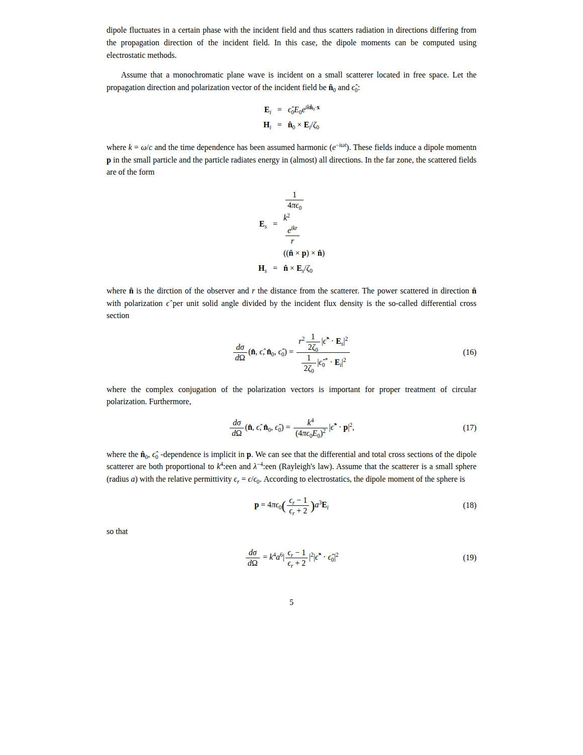dipole fluctuates in a certain phase with the incident field and thus scatters radiation in directions differing from the propagation direction of the incident field. In this case, the dipole moments can be computed using electrostatic methods.
Assume that a monochromatic plane wave is incident on a small scatterer located in free space. Let the propagation direction and polarization vector of the incident field be n̂0 and ϵ̂0:
Ei = ϵ̂0E0eik n̂0·x
Hi = n̂0 × Ei/ζ0
where k = ω/c and the time dependence has been assumed harmonic (e−iωt). These fields induce a dipole momentn p in the small particle and the particle radiates energy in (almost) all directions. In the far zone, the scattered fields are of the form
Es = 14πϵ0 k2eikr r((n̂ × p) × n̂)
Hs = n̂ × Es/ζ0
where n̂ is the dirction of the observer and r the distance from the scatterer. The power scattered in direction n̂ with polarization ϵ̂ per unit solid angle divided by the incident flux density is the so-called differential cross section
dσ d Ω(n̂, ϵ̂, n̂0, ϵ̂0) = r212ζ0|ϵ̂* · Es|2 12ζ0|ϵ̂0* · Ei|2
(16)
where the complex conjugation of the polarization vectors is important for proper treatment of circular polarization. Furthermore,
dσ d Ω(n̂, ϵ̂, n̂0, ϵ̂0) = k4(4πϵ0E0)2|ϵ̂* · p|2,
(17)
where the n̂0, ϵ̂0 -dependence is implicit in p. We can see that the differential and total cross sections of the dipole scatterer are both proportional to k4:een and λ−4:een (Rayleigh's law). Assume that the scatterer is a small sphere (radius a) with the relative permittivity ϵr = ϵ/ϵ0. According to electrostatics, the dipole moment of the sphere is
p = 4πϵ0(ϵr − 1 ϵr + 2) a3Ei
(18)
so that
dσ d Ω = k4a6|ϵr − 1 ϵr + 2|2|ϵ̂* · ϵ̂0|2
(19)
5